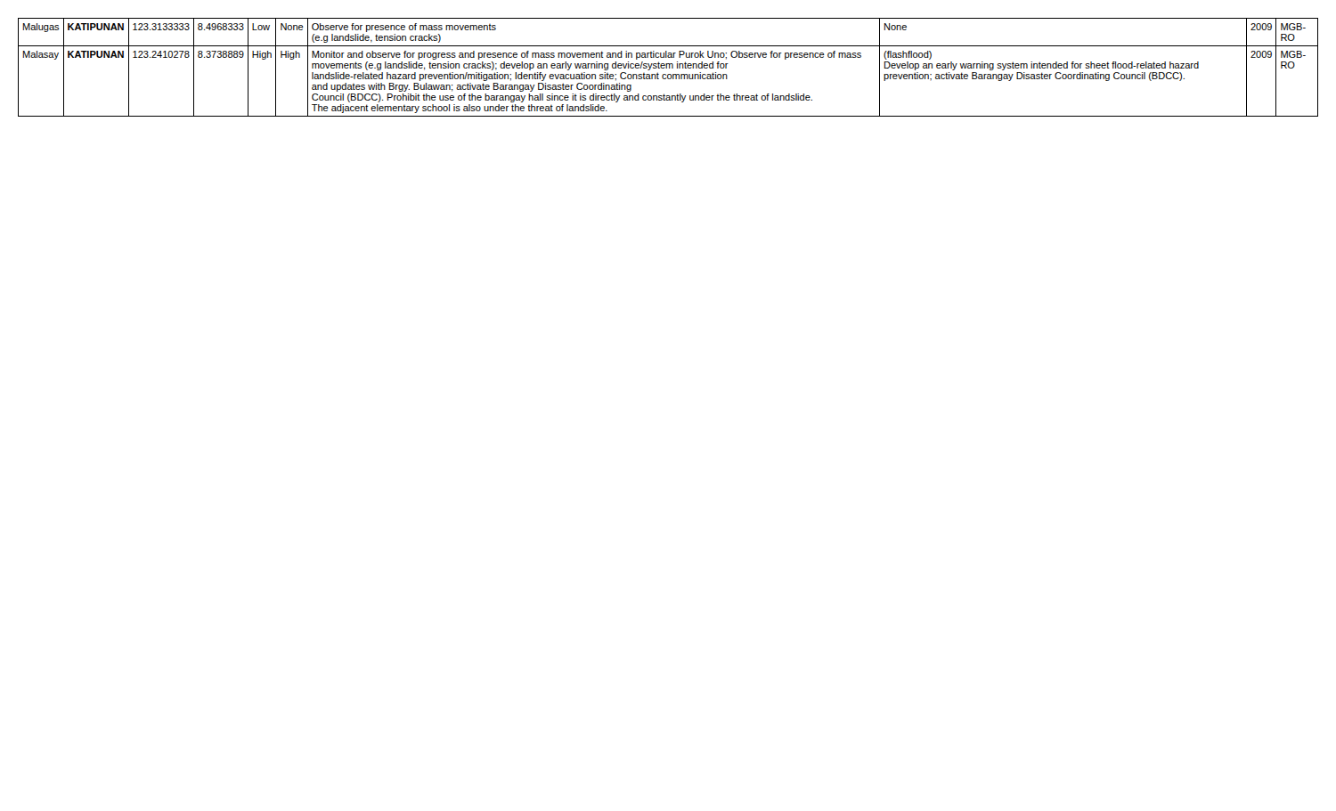| Malugas | KATIPUNAN | 123.3133333 | 8.4968333 | Low | None | Observe for presence of mass movements (e.g landslide, tension cracks) | None | 2009 | MGB-RO |
| Malasay | KATIPUNAN | 123.2410278 | 8.3738889 | High | High | Monitor and observe for progress and presence of mass movement and in particular Purok Uno; Observe for presence of mass movements (e.g landslide, tension cracks); develop an early warning device/system intended for landslide-related hazard prevention/mitigation; Identify evacuation site; Constant communication and updates with Brgy. Bulawan; activate Barangay Disaster Coordinating Council (BDCC). Prohibit the use of the barangay hall since it is directly and constantly under the threat of landslide. The adjacent elementary school is also under the threat of landslide. | (flashflood) Develop an early warning system intended for sheet flood-related hazard prevention; activate Barangay Disaster Coordinating Council (BDCC). | 2009 | MGB-RO |